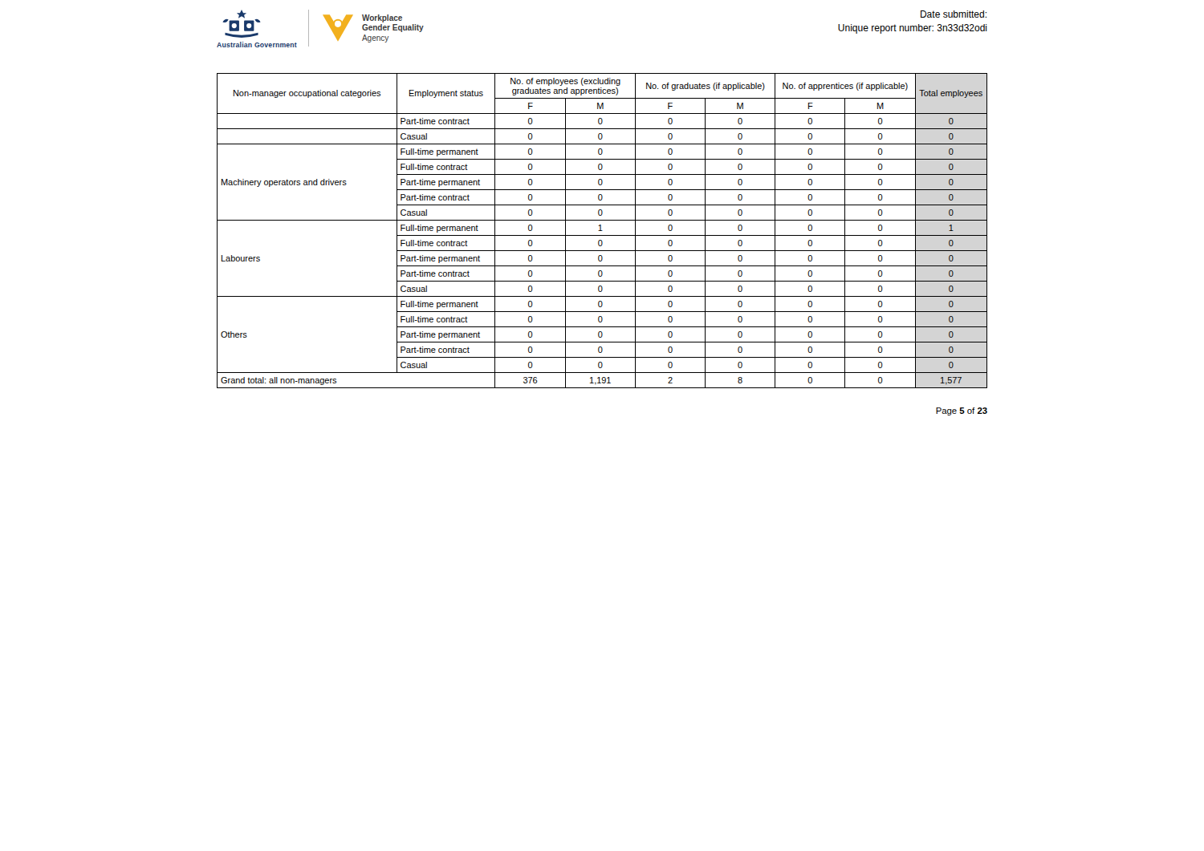Australian Government
Workplace
Gender Equality
Agency
Date submitted:
Unique report number: 3n33d32odi
| Non-manager occupational categories | Employment status | No. of employees (excluding graduates and apprentices) | No. of graduates (if applicable) | No. of apprentices (if applicable) | Total employees |
| --- | --- | --- | --- | --- | --- |
| F | M | F | M | F | M |
| | Part-time contract | 0 | 0 | 0 | 0 | 0 | 0 | 0 |
| | Casual | 0 | 0 | 0 | 0 | 0 | 0 | 0 |
| Machinery operators and drivers | Full-time permanent | 0 | 0 | 0 | 0 | 0 | 0 | 0 |
| Full-time contract | 0 | 0 | 0 | 0 | 0 | 0 | 0 |
| Part-time permanent | 0 | 0 | 0 | 0 | 0 | 0 | 0 |
| Part-time contract | 0 | 0 | 0 | 0 | 0 | 0 | 0 |
| Casual | 0 | 0 | 0 | 0 | 0 | 0 | 0 |
| Labourers | Full-time permanent | 0 | 1 | 0 | 0 | 0 | 0 | 1 |
| Full-time contract | 0 | 0 | 0 | 0 | 0 | 0 | 0 |
| Part-time permanent | 0 | 0 | 0 | 0 | 0 | 0 | 0 |
| Part-time contract | 0 | 0 | 0 | 0 | 0 | 0 | 0 |
| Casual | 0 | 0 | 0 | 0 | 0 | 0 | 0 |
| Others | Full-time permanent | 0 | 0 | 0 | 0 | 0 | 0 | 0 |
| Full-time contract | 0 | 0 | 0 | 0 | 0 | 0 | 0 |
| Part-time permanent | 0 | 0 | 0 | 0 | 0 | 0 | 0 |
| Part-time contract | 0 | 0 | 0 | 0 | 0 | 0 | 0 |
| Casual | 0 | 0 | 0 | 0 | 0 | 0 | 0 |
| Grand total: all non-managers | 376 | 1,191 | 2 | 8 | 0 | 0 | 1,577 |
Page 5 of 23